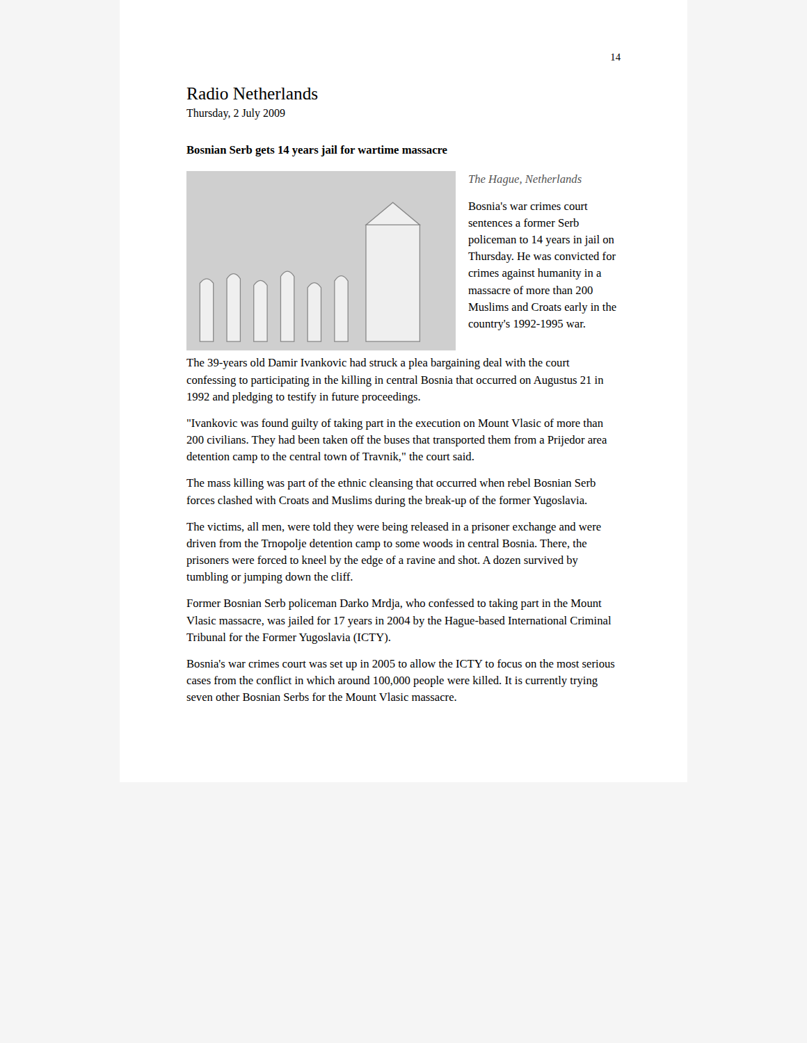14
Radio Netherlands
Thursday, 2 July 2009
Bosnian Serb gets 14 years jail for wartime massacre
The Hague, Netherlands
Bosnia's war crimes court sentences a former Serb policeman to 14 years in jail on Thursday. He was convicted for crimes against humanity in a massacre of more than 200 Muslims and Croats early in the country's 1992-1995 war.
The 39-years old Damir Ivankovic had struck a plea bargaining deal with the court confessing to participating in the killing in central Bosnia that occurred on Augustus 21 in 1992 and pledging to testify in future proceedings.
"Ivankovic was found guilty of taking part in the execution on Mount Vlasic of more than 200 civilians. They had been taken off the buses that transported them from a Prijedor area detention camp to the central town of Travnik," the court said.
The mass killing was part of the ethnic cleansing that occurred when rebel Bosnian Serb forces clashed with Croats and Muslims during the break-up of the former Yugoslavia.
The victims, all men, were told they were being released in a prisoner exchange and were driven from the Trnopolje detention camp to some woods in central Bosnia. There, the prisoners were forced to kneel by the edge of a ravine and shot. A dozen survived by tumbling or jumping down the cliff.
Former Bosnian Serb policeman Darko Mrdja, who confessed to taking part in the Mount Vlasic massacre, was jailed for 17 years in 2004 by the Hague-based International Criminal Tribunal for the Former Yugoslavia (ICTY).
Bosnia's war crimes court was set up in 2005 to allow the ICTY to focus on the most serious cases from the conflict in which around 100,000 people were killed. It is currently trying seven other Bosnian Serbs for the Mount Vlasic massacre.